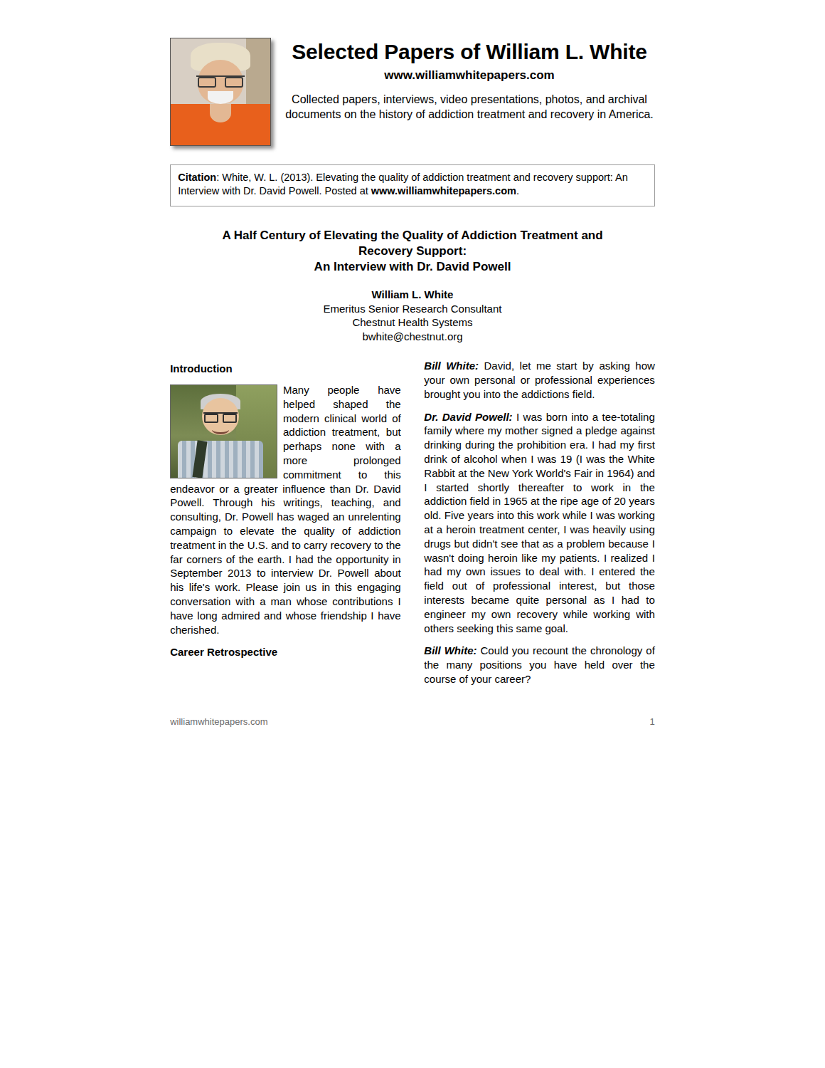Selected Papers of William L. White
www.williamwhitepapers.com
Collected papers, interviews, video presentations, photos, and archival documents on the history of addiction treatment and recovery in America.
Citation: White, W. L. (2013). Elevating the quality of addiction treatment and recovery support: An Interview with Dr. David Powell. Posted at www.williamwhitepapers.com.
A Half Century of Elevating the Quality of Addiction Treatment and
Recovery Support:
An Interview with Dr. David Powell
William L. White
Emeritus Senior Research Consultant
Chestnut Health Systems
bwhite@chestnut.org
Introduction
Many people have helped shaped the modern clinical world of addiction treatment, but perhaps none with a more prolonged commitment to this endeavor or a greater influence than Dr. David Powell. Through his writings, teaching, and consulting, Dr. Powell has waged an unrelenting campaign to elevate the quality of addiction treatment in the U.S. and to carry recovery to the far corners of the earth. I had the opportunity in September 2013 to interview Dr. Powell about his life's work. Please join us in this engaging conversation with a man whose contributions I have long admired and whose friendship I have cherished.
Career Retrospective
Bill White: David, let me start by asking how your own personal or professional experiences brought you into the addictions field.
Dr. David Powell: I was born into a tee-totaling family where my mother signed a pledge against drinking during the prohibition era. I had my first drink of alcohol when I was 19 (I was the White Rabbit at the New York World's Fair in 1964) and I started shortly thereafter to work in the addiction field in 1965 at the ripe age of 20 years old. Five years into this work while I was working at a heroin treatment center, I was heavily using drugs but didn't see that as a problem because I wasn't doing heroin like my patients. I realized I had my own issues to deal with. I entered the field out of professional interest, but those interests became quite personal as I had to engineer my own recovery while working with others seeking this same goal.
Bill White: Could you recount the chronology of the many positions you have held over the course of your career?
williamwhitepapers.com 1